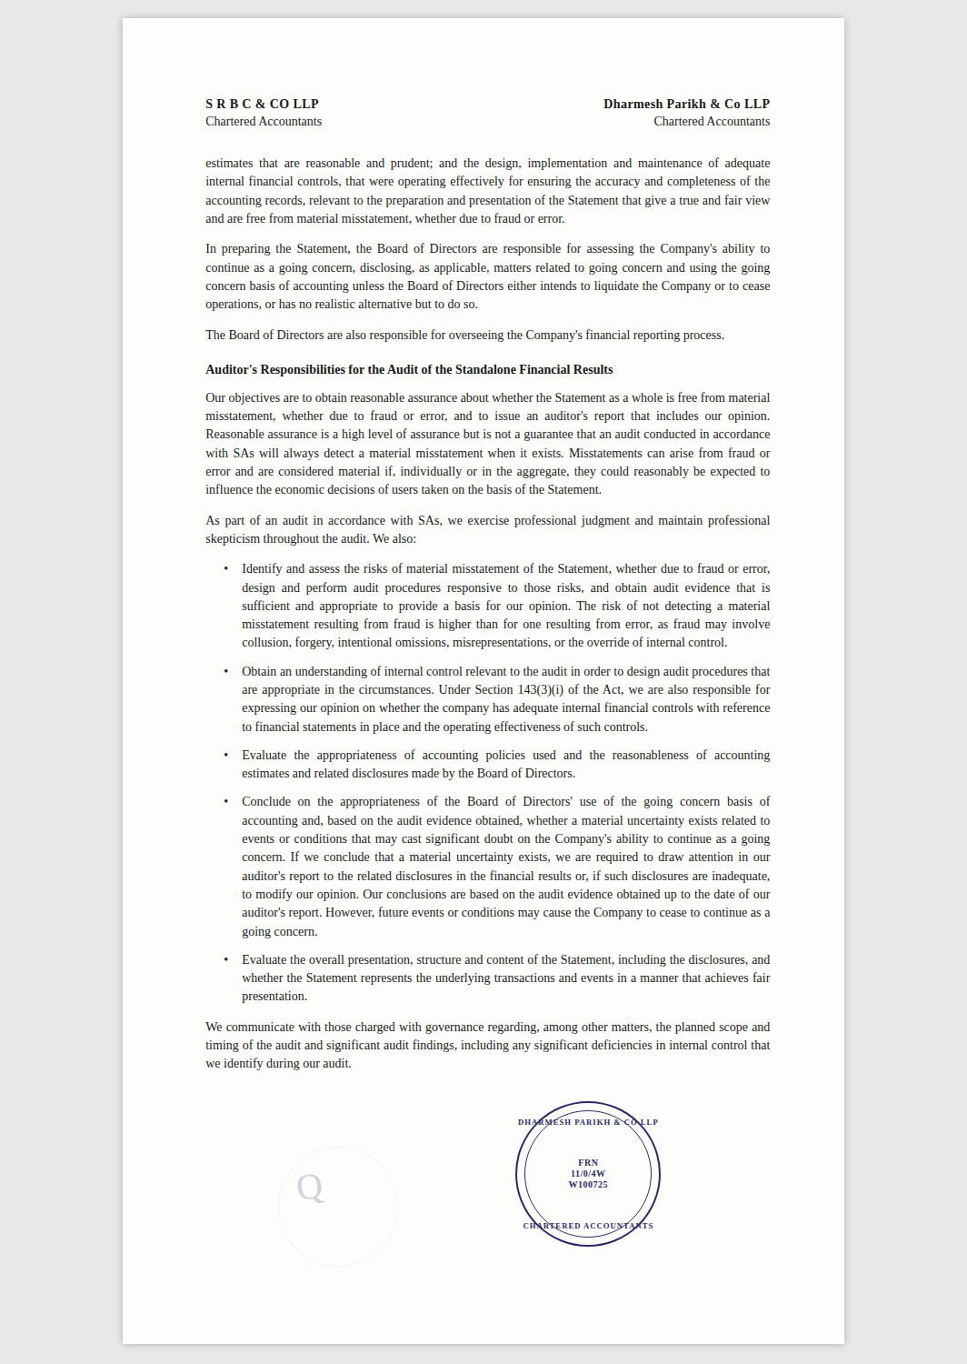S R B C & CO LLP
Chartered Accountants
Dharmesh Parikh & Co LLP
Chartered Accountants
estimates that are reasonable and prudent; and the design, implementation and maintenance of adequate internal financial controls, that were operating effectively for ensuring the accuracy and completeness of the accounting records, relevant to the preparation and presentation of the Statement that give a true and fair view and are free from material misstatement, whether due to fraud or error.
In preparing the Statement, the Board of Directors are responsible for assessing the Company's ability to continue as a going concern, disclosing, as applicable, matters related to going concern and using the going concern basis of accounting unless the Board of Directors either intends to liquidate the Company or to cease operations, or has no realistic alternative but to do so.
The Board of Directors are also responsible for overseeing the Company's financial reporting process.
Auditor's Responsibilities for the Audit of the Standalone Financial Results
Our objectives are to obtain reasonable assurance about whether the Statement as a whole is free from material misstatement, whether due to fraud or error, and to issue an auditor's report that includes our opinion. Reasonable assurance is a high level of assurance but is not a guarantee that an audit conducted in accordance with SAs will always detect a material misstatement when it exists. Misstatements can arise from fraud or error and are considered material if, individually or in the aggregate, they could reasonably be expected to influence the economic decisions of users taken on the basis of the Statement.
As part of an audit in accordance with SAs, we exercise professional judgment and maintain professional skepticism throughout the audit. We also:
Identify and assess the risks of material misstatement of the Statement, whether due to fraud or error, design and perform audit procedures responsive to those risks, and obtain audit evidence that is sufficient and appropriate to provide a basis for our opinion. The risk of not detecting a material misstatement resulting from fraud is higher than for one resulting from error, as fraud may involve collusion, forgery, intentional omissions, misrepresentations, or the override of internal control.
Obtain an understanding of internal control relevant to the audit in order to design audit procedures that are appropriate in the circumstances. Under Section 143(3)(i) of the Act, we are also responsible for expressing our opinion on whether the company has adequate internal financial controls with reference to financial statements in place and the operating effectiveness of such controls.
Evaluate the appropriateness of accounting policies used and the reasonableness of accounting estimates and related disclosures made by the Board of Directors.
Conclude on the appropriateness of the Board of Directors' use of the going concern basis of accounting and, based on the audit evidence obtained, whether a material uncertainty exists related to events or conditions that may cast significant doubt on the Company's ability to continue as a going concern. If we conclude that a material uncertainty exists, we are required to draw attention in our auditor's report to the related disclosures in the financial results or, if such disclosures are inadequate, to modify our opinion. Our conclusions are based on the audit evidence obtained up to the date of our auditor's report. However, future events or conditions may cause the Company to cease to continue as a going concern.
Evaluate the overall presentation, structure and content of the Statement, including the disclosures, and whether the Statement represents the underlying transactions and events in a manner that achieves fair presentation.
We communicate with those charged with governance regarding, among other matters, the planned scope and timing of the audit and significant audit findings, including any significant deficiencies in internal control that we identify during our audit.
Q
DHARMESH PARIKH & CO LLP
FRN
11/0/4W
W100725
CHARTERED ACCOUNTANTS